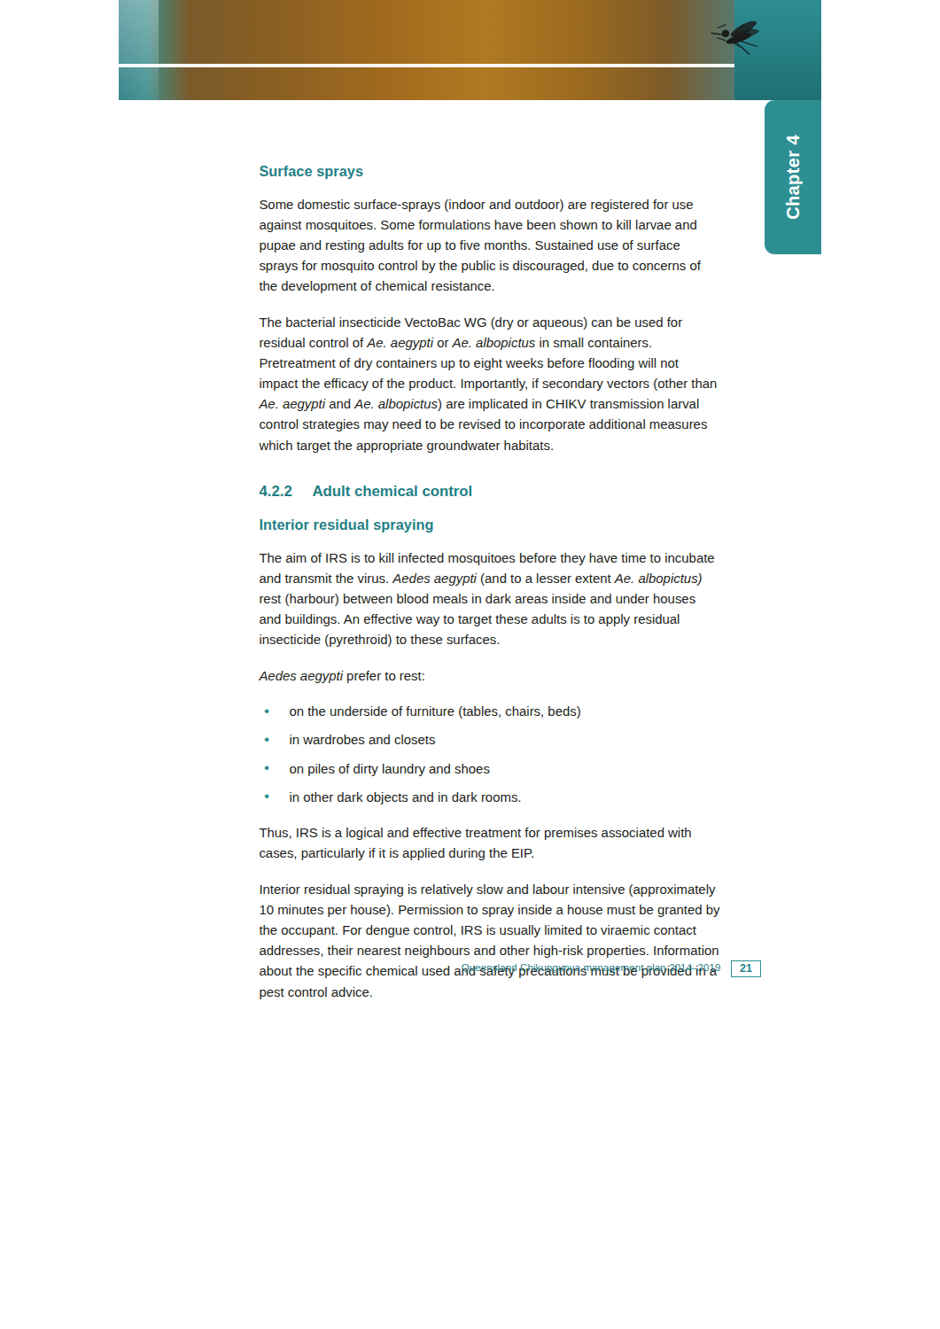Chapter 4
Surface sprays
Some domestic surface-sprays (indoor and outdoor) are registered for use against mosquitoes. Some formulations have been shown to kill larvae and pupae and resting adults for up to five months. Sustained use of surface sprays for mosquito control by the public is discouraged, due to concerns of the development of chemical resistance.
The bacterial insecticide VectoBac WG (dry or aqueous) can be used for residual control of Ae. aegypti or Ae. albopictus in small containers. Pretreatment of dry containers up to eight weeks before flooding will not impact the efficacy of the product. Importantly, if secondary vectors (other than Ae. aegypti and Ae. albopictus) are implicated in CHIKV transmission larval control strategies may need to be revised to incorporate additional measures which target the appropriate groundwater habitats.
4.2.2 Adult chemical control
Interior residual spraying
The aim of IRS is to kill infected mosquitoes before they have time to incubate and transmit the virus. Aedes aegypti (and to a lesser extent Ae. albopictus) rest (harbour) between blood meals in dark areas inside and under houses and buildings. An effective way to target these adults is to apply residual insecticide (pyrethroid) to these surfaces.
Aedes aegypti prefer to rest:
on the underside of furniture (tables, chairs, beds)
in wardrobes and closets
on piles of dirty laundry and shoes
in other dark objects and in dark rooms.
Thus, IRS is a logical and effective treatment for premises associated with cases, particularly if it is applied during the EIP.
Interior residual spraying is relatively slow and labour intensive (approximately 10 minutes per house). Permission to spray inside a house must be granted by the occupant. For dengue control, IRS is usually limited to viraemic contact addresses, their nearest neighbours and other high-risk properties. Information about the specific chemical used and safety precautions must be provided in a pest control advice.
Queensland Chikungunya management plan 2014–2019 21